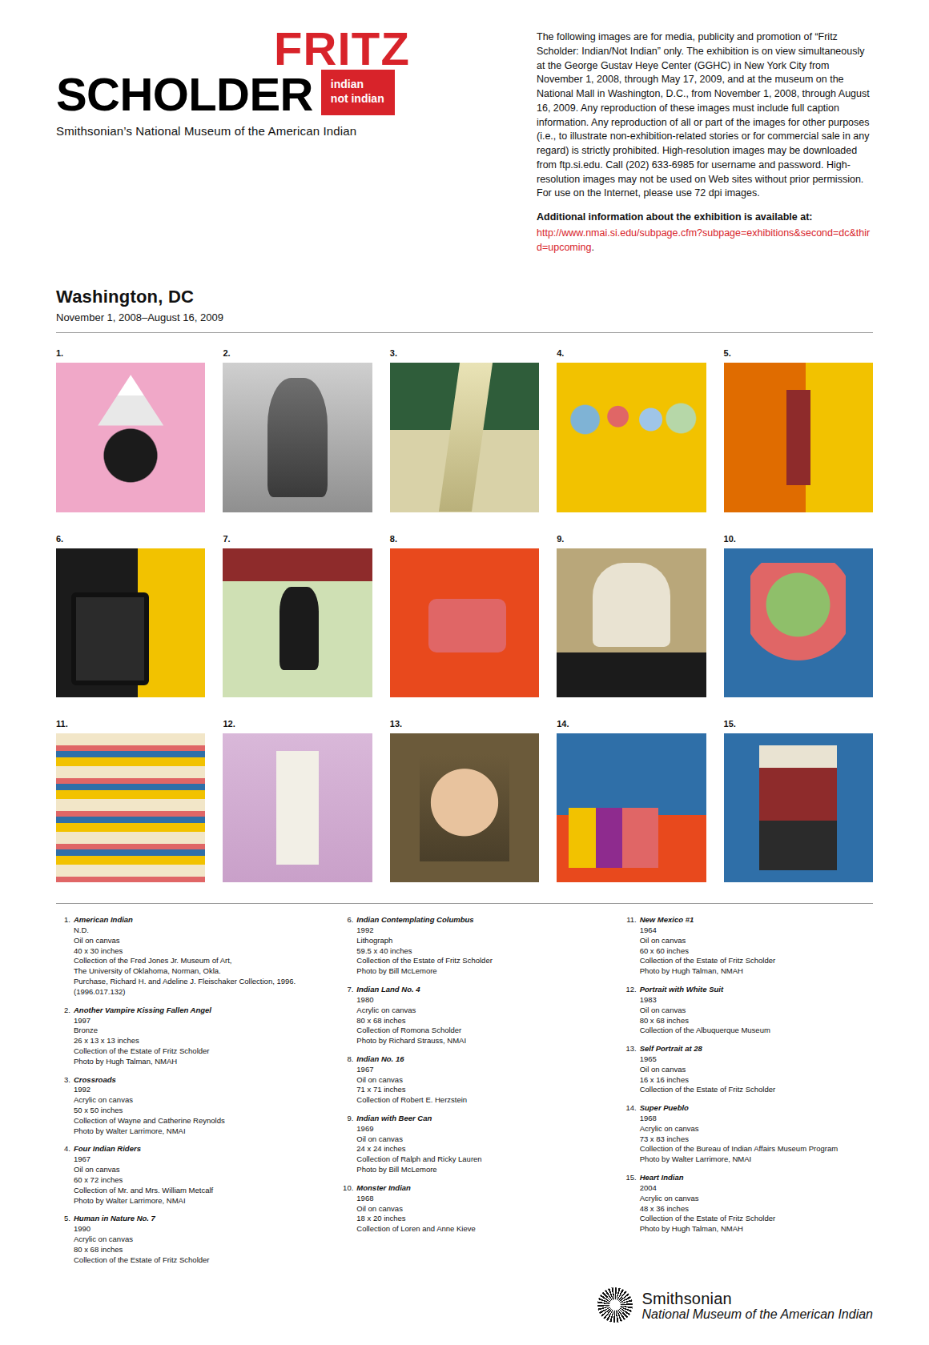FRITZ
SCHOLDER indian not indian
Smithsonian’s National Museum of the American Indian
The following images are for media, publicity and promotion of “Fritz Scholder: Indian/Not Indian” only. The exhibition is on view simultaneously at the George Gustav Heye Center (GGHC) in New York City from November 1, 2008, through May 17, 2009, and at the museum on the National Mall in Washington, D.C., from November 1, 2008, through August 16, 2009. Any reproduction of these images must include full caption information. Any reproduction of all or part of the images for other purposes (i.e., to illustrate non-exhibition-related stories or for commercial sale in any regard) is strictly prohibited. High-resolution images may be downloaded from ftp.si.edu. Call (202) 633-6985 for username and password. High-resolution images may not be used on Web sites without prior permission. For use on the Internet, please use 72 dpi images.
Additional information about the exhibition is available at:
http://www.nmai.si.edu/subpage.cfm?subpage=exhibitions&second=dc&third=upcoming.
Washington, DC
November 1, 2008–August 16, 2009
1.
2.
3.
4.
5.
6.
7.
8.
9.
10.
11.
12.
13.
14.
15.
1. American Indian
N.D.
Oil on canvas
40 x 30 inches
Collection of the Fred Jones Jr. Museum of Art,
The University of Oklahoma, Norman, Okla.
Purchase, Richard H. and Adeline J. Fleischaker Collection, 1996.
(1996.017.132)
2. Another Vampire Kissing Fallen Angel
1997
Bronze
26 x 13 x 13 inches
Collection of the Estate of Fritz Scholder
Photo by Hugh Talman, NMAH
3. Crossroads
1992
Acrylic on canvas
50 x 50 inches
Collection of Wayne and Catherine Reynolds
Photo by Walter Larrimore, NMAI
4. Four Indian Riders
1967
Oil on canvas
60 x 72 inches
Collection of Mr. and Mrs. William Metcalf
Photo by Walter Larrimore, NMAI
5. Human in Nature No. 7
1990
Acrylic on canvas
80 x 68 inches
Collection of the Estate of Fritz Scholder
6. Indian Contemplating Columbus
1992
Lithograph
59.5 x 40 inches
Collection of the Estate of Fritz Scholder
Photo by Bill McLemore
7. Indian Land No. 4
1980
Acrylic on canvas
80 x 68 inches
Collection of Romona Scholder
Photo by Richard Strauss, NMAI
8. Indian No. 16
1967
Oil on canvas
71 x 71 inches
Collection of Robert E. Herzstein
9. Indian with Beer Can
1969
Oil on canvas
24 x 24 inches
Collection of Ralph and Ricky Lauren
Photo by Bill McLemore
10. Monster Indian
1968
Oil on canvas
18 x 20 inches
Collection of Loren and Anne Kieve
11. New Mexico #1
1964
Oil on canvas
60 x 60 inches
Collection of the Estate of Fritz Scholder
Photo by Hugh Talman, NMAH
12. Portrait with White Suit
1983
Oil on canvas
80 x 68 inches
Collection of the Albuquerque Museum
13. Self Portrait at 28
1965
Oil on canvas
16 x 16 inches
Collection of the Estate of Fritz Scholder
14. Super Pueblo
1968
Acrylic on canvas
73 x 83 inches
Collection of the Bureau of Indian Affairs Museum Program
Photo by Walter Larrimore, NMAI
15. Heart Indian
2004
Acrylic on canvas
48 x 36 inches
Collection of the Estate of Fritz Scholder
Photo by Hugh Talman, NMAH
Smithsonian
National Museum of the American Indian